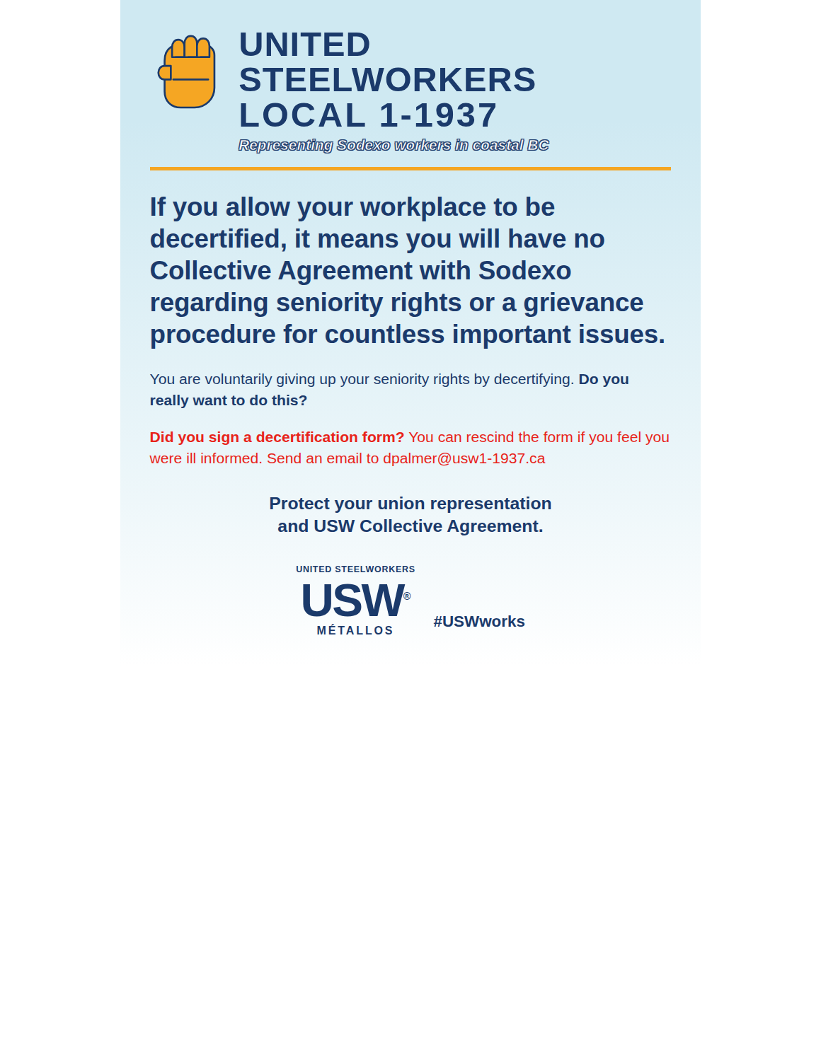United Steelworkers
Local 1-1937
Representing Sodexo workers in coastal BC
If you allow your workplace to be decertified, it means you will have no Collective Agreement with Sodexo regarding seniority rights or a grievance procedure for countless important issues.
You are voluntarily giving up your seniority rights by decertifying. Do you really want to do this?
Did you sign a decertification form? You can rescind the form if you feel you were ill informed. Send an email to dpalmer@usw1-1937.ca
Protect your union representation
and USW Collective Agreement.
United Steelworkers USW® Métallos
#USWworks